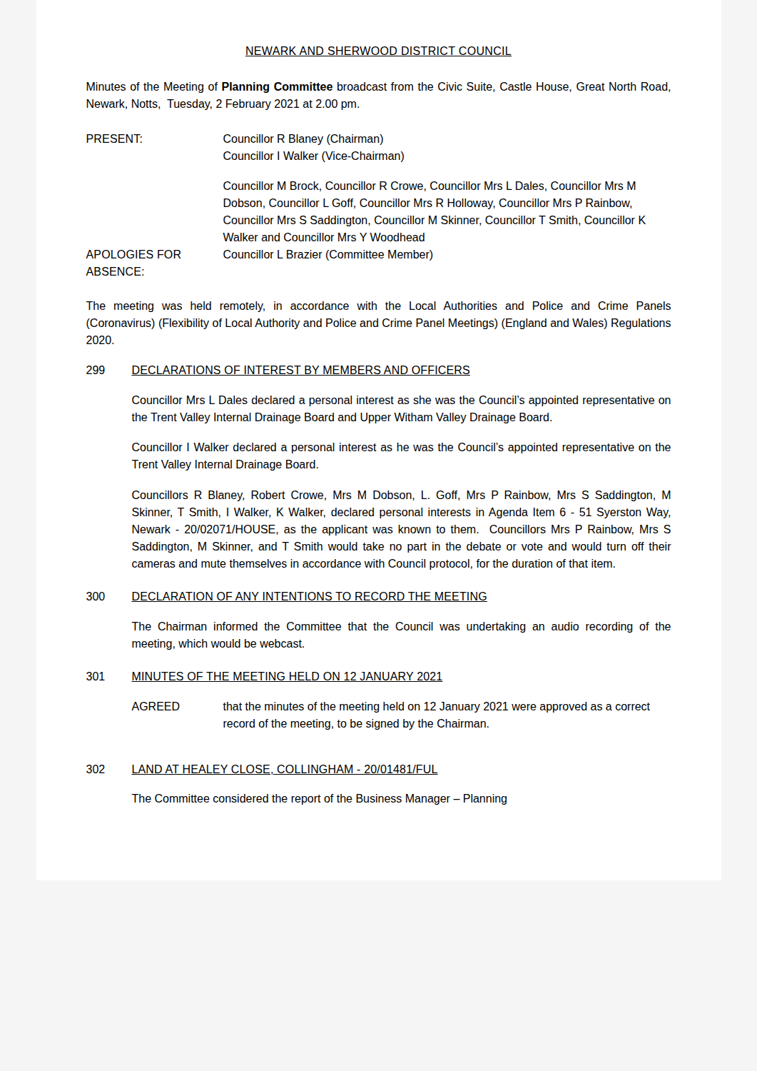NEWARK AND SHERWOOD DISTRICT COUNCIL
Minutes of the Meeting of Planning Committee broadcast from the Civic Suite, Castle House, Great North Road, Newark, Notts, Tuesday, 2 February 2021 at 2.00 pm.
Present:
Councillor R Blaney (Chairman)
Councillor I Walker (Vice-Chairman)
Councillor M Brock, Councillor R Crowe, Councillor Mrs L Dales, Councillor Mrs M Dobson, Councillor L Goff, Councillor Mrs R Holloway, Councillor Mrs P Rainbow, Councillor Mrs S Saddington, Councillor M Skinner, Councillor T Smith, Councillor K Walker and Councillor Mrs Y Woodhead
Apologies for
Absence:
Councillor L Brazier (Committee Member)
The meeting was held remotely, in accordance with the Local Authorities and Police and Crime Panels (Coronavirus) (Flexibility of Local Authority and Police and Crime Panel Meetings) (England and Wales) Regulations 2020.
299
Declarations of Interest by Members and Officers
Councillor Mrs L Dales declared a personal interest as she was the Council’s appointed representative on the Trent Valley Internal Drainage Board and Upper Witham Valley Drainage Board.
Councillor I Walker declared a personal interest as he was the Council’s appointed representative on the Trent Valley Internal Drainage Board.
Councillors R Blaney, Robert Crowe, Mrs M Dobson, L. Goff, Mrs P Rainbow, Mrs S Saddington, M Skinner, T Smith, I Walker, K Walker, declared personal interests in Agenda Item 6 - 51 Syerston Way, Newark - 20/02071/HOUSE, as the applicant was known to them. Councillors Mrs P Rainbow, Mrs S Saddington, M Skinner, and T Smith would take no part in the debate or vote and would turn off their cameras and mute themselves in accordance with Council protocol, for the duration of that item.
300
Declaration of any Intentions to Record the Meeting
The Chairman informed the Committee that the Council was undertaking an audio recording of the meeting, which would be webcast.
301
Minutes of the Meeting Held on 12 January 2021
Agreed
that the minutes of the meeting held on 12 January 2021 were approved as a correct record of the meeting, to be signed by the Chairman.
302
Land at Healey Close, Collingham - 20/01481/FUL
The Committee considered the report of the Business Manager – Planning